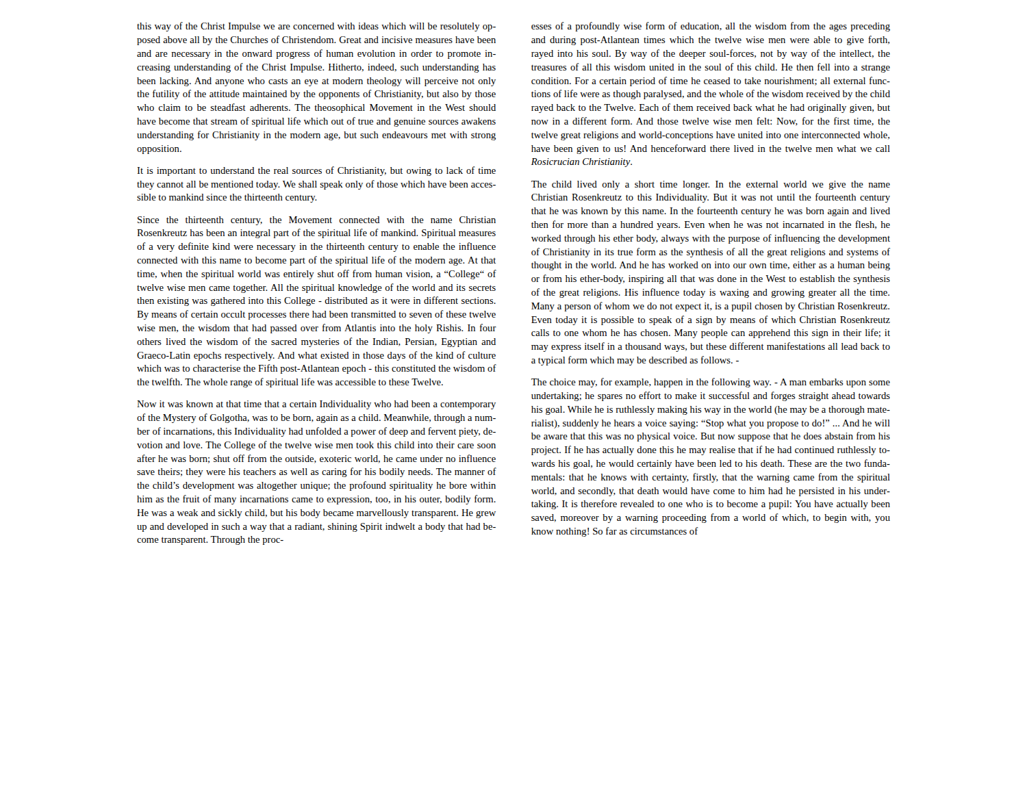this way of the Christ Impulse we are concerned with ideas which will be resolutely opposed above all by the Churches of Christendom. Great and incisive measures have been and are necessary in the onward progress of human evolution in order to promote increasing understanding of the Christ Impulse. Hitherto, indeed, such understanding has been lacking. And anyone who casts an eye at modern theology will perceive not only the futility of the attitude maintained by the opponents of Christianity, but also by those who claim to be steadfast adherents. The theosophical Movement in the West should have become that stream of spiritual life which out of true and genuine sources awakens understanding for Christianity in the modern age, but such endeavours met with strong opposition.
It is important to understand the real sources of Christianity, but owing to lack of time they cannot all be mentioned today. We shall speak only of those which have been accessible to mankind since the thirteenth century.
Since the thirteenth century, the Movement connected with the name Christian Rosenkreutz has been an integral part of the spiritual life of mankind. Spiritual measures of a very definite kind were necessary in the thirteenth century to enable the influence connected with this name to become part of the spiritual life of the modern age. At that time, when the spiritual world was entirely shut off from human vision, a “College“ of twelve wise men came together. All the spiritual knowledge of the world and its secrets then existing was gathered into this College - distributed as it were in different sections. By means of certain occult processes there had been transmitted to seven of these twelve wise men, the wisdom that had passed over from Atlantis into the holy Rishis. In four others lived the wisdom of the sacred mysteries of the Indian, Persian, Egyptian and Graeco-Latin epochs respectively. And what existed in those days of the kind of culture which was to characterise the Fifth post-Atlantean epoch - this constituted the wisdom of the twelfth. The whole range of spiritual life was accessible to these Twelve.
Now it was known at that time that a certain Individuality who had been a contemporary of the Mystery of Golgotha, was to be born, again as a child. Meanwhile, through a number of incarnations, this Individuality had unfolded a power of deep and fervent piety, devotion and love. The College of the twelve wise men took this child into their care soon after he was born; shut off from the outside, exoteric world, he came under no influence save theirs; they were his teachers as well as caring for his bodily needs. The manner of the child’s development was altogether unique; the profound spirituality he bore within him as the fruit of many incarnations came to expression, too, in his outer, bodily form. He was a weak and sickly child, but his body became marvellously transparent. He grew up and developed in such a way that a radiant, shining Spirit indwelt a body that had become transparent. Through the proc-
esses of a profoundly wise form of education, all the wisdom from the ages preceding and during post-Atlantean times which the twelve wise men were able to give forth, rayed into his soul. By way of the deeper soul-forces, not by way of the intellect, the treasures of all this wisdom united in the soul of this child. He then fell into a strange condition. For a certain period of time he ceased to take nourishment; all external functions of life were as though paralysed, and the whole of the wisdom received by the child rayed back to the Twelve. Each of them received back what he had originally given, but now in a different form. And those twelve wise men felt: Now, for the first time, the twelve great religions and world-conceptions have united into one interconnected whole, have been given to us! And henceforward there lived in the twelve men what we call Rosicrucian Christianity.
The child lived only a short time longer. In the external world we give the name Christian Rosenkreutz to this Individuality. But it was not until the fourteenth century that he was known by this name. In the fourteenth century he was born again and lived then for more than a hundred years. Even when he was not incarnated in the flesh, he worked through his ether body, always with the purpose of influencing the development of Christianity in its true form as the synthesis of all the great religions and systems of thought in the world. And he has worked on into our own time, either as a human being or from his ether-body, inspiring all that was done in the West to establish the synthesis of the great religions. His influence today is waxing and growing greater all the time. Many a person of whom we do not expect it, is a pupil chosen by Christian Rosenkreutz. Even today it is possible to speak of a sign by means of which Christian Rosenkreutz calls to one whom he has chosen. Many people can apprehend this sign in their life; it may express itself in a thousand ways, but these different manifestations all lead back to a typical form which may be described as follows. -
The choice may, for example, happen in the following way. - A man embarks upon some undertaking; he spares no effort to make it successful and forges straight ahead towards his goal. While he is ruthlessly making his way in the world (he may be a thorough materialist), suddenly he hears a voice saying: “Stop what you propose to do!” ... And he will be aware that this was no physical voice. But now suppose that he does abstain from his project. If he has actually done this he may realise that if he had continued ruthlessly towards his goal, he would certainly have been led to his death. These are the two fundamentals: that he knows with certainty, firstly, that the warning came from the spiritual world, and secondly, that death would have come to him had he persisted in his undertaking. It is therefore revealed to one who is to become a pupil: You have actually been saved, moreover by a warning proceeding from a world of which, to begin with, you know nothing! So far as circumstances of